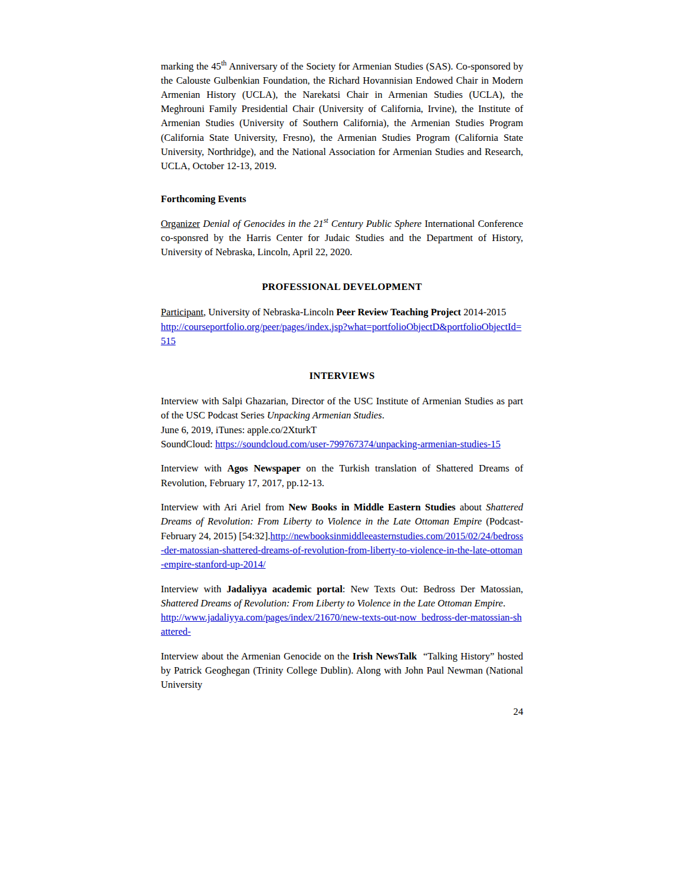marking the 45th Anniversary of the Society for Armenian Studies (SAS). Co-sponsored by the Calouste Gulbenkian Foundation, the Richard Hovannisian Endowed Chair in Modern Armenian History (UCLA), the Narekatsi Chair in Armenian Studies (UCLA), the Meghrouni Family Presidential Chair (University of California, Irvine), the Institute of Armenian Studies (University of Southern California), the Armenian Studies Program (California State University, Fresno), the Armenian Studies Program (California State University, Northridge), and the National Association for Armenian Studies and Research, UCLA, October 12-13, 2019.
Forthcoming Events
Organizer Denial of Genocides in the 21st Century Public Sphere International Conference co-sponsred by the Harris Center for Judaic Studies and the Department of History, University of Nebraska, Lincoln, April 22, 2020.
PROFESSIONAL DEVELOPMENT
Participant, University of Nebraska-Lincoln Peer Review Teaching Project 2014-2015
http://courseportfolio.org/peer/pages/index.jsp?what=portfolioObjectD&portfolioObjectId=515
INTERVIEWS
Interview with Salpi Ghazarian, Director of the USC Institute of Armenian Studies as part of the USC Podcast Series Unpacking Armenian Studies.
June 6, 2019, iTunes: apple.co/2XturkT
SoundCloud: https://soundcloud.com/user-799767374/unpacking-armenian-studies-15
Interview with Agos Newspaper on the Turkish translation of Shattered Dreams of Revolution, February 17, 2017, pp.12-13.
Interview with Ari Ariel from New Books in Middle Eastern Studies about Shattered Dreams of Revolution: From Liberty to Violence in the Late Ottoman Empire (Podcast- February 24, 2015) [54:32].http://newbooksinmiddleeasternstudies.com/2015/02/24/bedross-der-matossian-shattered-dreams-of-revolution-from-liberty-to-violence-in-the-late-ottoman-empire-stanford-up-2014/
Interview with Jadaliyya academic portal: New Texts Out: Bedross Der Matossian, Shattered Dreams of Revolution: From Liberty to Violence in the Late Ottoman Empire.
http://www.jadaliyya.com/pages/index/21670/new-texts-out-now_bedross-der-matossian-shattered-
Interview about the Armenian Genocide on the Irish NewsTalk “Talking History” hosted by Patrick Geoghegan (Trinity College Dublin). Along with John Paul Newman (National University
24